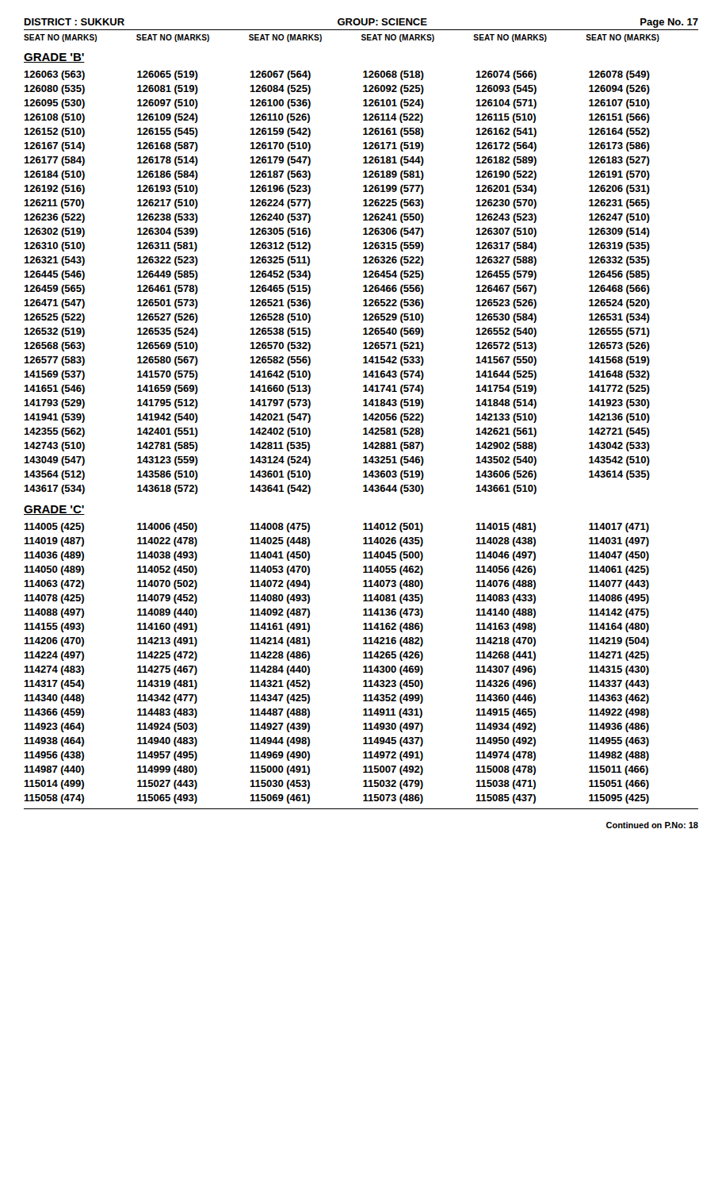DISTRICT : SUKKUR
GROUP: SCIENCE
Page No. 17
SEAT NO (MARKS)
SEAT NO (MARKS)
SEAT NO (MARKS)
SEAT NO (MARKS)
SEAT NO (MARKS)
SEAT NO (MARKS)
GRADE 'B'
126063 (563) 126065 (519) 126067 (564) 126068 (518) 126074 (566) 126078 (549) 126080 (535) 126081 (519) 126084 (525) 126092 (525) 126093 (545) 126094 (526) 126095 (530) 126097 (510) 126100 (536) 126101 (524) 126104 (571) 126107 (510) 126108 (510) 126109 (524) 126110 (526) 126114 (522) 126115 (510) 126151 (566) 126152 (510) 126155 (545) 126159 (542) 126161 (558) 126162 (541) 126164 (552) 126167 (514) 126168 (587) 126170 (510) 126171 (519) 126172 (564) 126173 (586) 126177 (584) 126178 (514) 126179 (547) 126181 (544) 126182 (589) 126183 (527) 126184 (510) 126186 (584) 126187 (563) 126189 (581) 126190 (522) 126191 (570) 126192 (516) 126193 (510) 126196 (523) 126199 (577) 126201 (534) 126206 (531) 126211 (570) 126217 (510) 126224 (577) 126225 (563) 126230 (570) 126231 (565) 126236 (522) 126238 (533) 126240 (537) 126241 (550) 126243 (523) 126247 (510) 126302 (519) 126304 (539) 126305 (516) 126306 (547) 126307 (510) 126309 (514) 126310 (510) 126311 (581) 126312 (512) 126315 (559) 126317 (584) 126319 (535) 126321 (543) 126322 (523) 126325 (511) 126326 (522) 126327 (588) 126332 (535) 126445 (546) 126449 (585) 126452 (534) 126454 (525) 126455 (579) 126456 (585) 126459 (565) 126461 (578) 126465 (515) 126466 (556) 126467 (567) 126468 (566) 126471 (547) 126501 (573) 126521 (536) 126522 (536) 126523 (526) 126524 (520) 126525 (522) 126527 (526) 126528 (510) 126529 (510) 126530 (584) 126531 (534) 126532 (519) 126535 (524) 126538 (515) 126540 (569) 126552 (540) 126555 (571) 126568 (563) 126569 (510) 126570 (532) 126571 (521) 126572 (513) 126573 (526) 126577 (583) 126580 (567) 126582 (556) 141542 (533) 141567 (550) 141568 (519) 141569 (537) 141570 (575) 141642 (510) 141643 (574) 141644 (525) 141648 (532) 141651 (546) 141659 (569) 141660 (513) 141741 (574) 141754 (519) 141772 (525) 141793 (529) 141795 (512) 141797 (573) 141843 (519) 141848 (514) 141923 (530) 141941 (539) 141942 (540) 142021 (547) 142056 (522) 142133 (510) 142136 (510) 142355 (562) 142401 (551) 142402 (510) 142581 (528) 142621 (561) 142721 (545) 142743 (510) 142781 (585) 142811 (535) 142881 (587) 142902 (588) 143042 (533) 143049 (547) 143123 (559) 143124 (524) 143251 (546) 143502 (540) 143542 (510) 143564 (512) 143586 (510) 143601 (510) 143603 (519) 143606 (526) 143614 (535) 143617 (534) 143618 (572) 143641 (542) 143644 (530) 143661 (510)
GRADE 'C'
114005 (425) 114006 (450) 114008 (475) 114012 (501) 114015 (481) 114017 (471) 114019 (487) 114022 (478) 114025 (448) 114026 (435) 114028 (438) 114031 (497) 114036 (489) 114038 (493) 114041 (450) 114045 (500) 114046 (497) 114047 (450) 114050 (489) 114052 (450) 114053 (470) 114055 (462) 114056 (426) 114061 (425) 114063 (472) 114070 (502) 114072 (494) 114073 (480) 114076 (488) 114077 (443) 114078 (425) 114079 (452) 114080 (493) 114081 (435) 114083 (433) 114086 (495) 114088 (497) 114089 (440) 114092 (487) 114136 (473) 114140 (488) 114142 (475) 114155 (493) 114160 (491) 114161 (491) 114162 (486) 114163 (498) 114164 (480) 114206 (470) 114213 (491) 114214 (481) 114216 (482) 114218 (470) 114219 (504) 114224 (497) 114225 (472) 114228 (486) 114265 (426) 114268 (441) 114271 (425) 114274 (483) 114275 (467) 114284 (440) 114300 (469) 114307 (496) 114315 (430) 114317 (454) 114319 (481) 114321 (452) 114323 (450) 114326 (496) 114337 (443) 114340 (448) 114342 (477) 114347 (425) 114352 (499) 114360 (446) 114363 (462) 114366 (459) 114483 (483) 114487 (488) 114911 (431) 114915 (465) 114922 (498) 114923 (464) 114924 (503) 114927 (439) 114930 (497) 114934 (492) 114936 (486) 114938 (464) 114940 (483) 114944 (498) 114945 (437) 114950 (492) 114955 (463) 114956 (438) 114957 (495) 114969 (490) 114972 (491) 114974 (478) 114982 (488) 114987 (440) 114999 (480) 115000 (491) 115007 (492) 115008 (478) 115011 (466) 115014 (499) 115027 (443) 115030 (453) 115032 (479) 115038 (471) 115051 (466) 115058 (474) 115065 (493) 115069 (461) 115073 (486) 115085 (437) 115095 (425)
Continued on P.No: 18